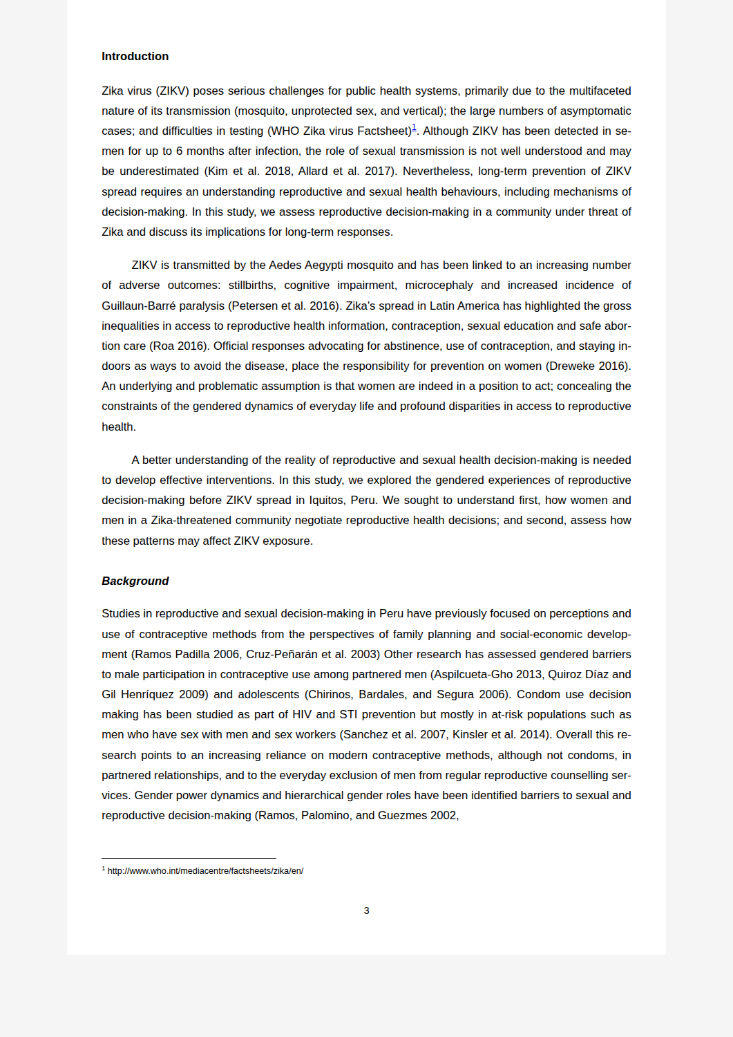Introduction
Zika virus (ZIKV) poses serious challenges for public health systems, primarily due to the multifaceted nature of its transmission (mosquito, unprotected sex, and vertical); the large numbers of asymptomatic cases; and difficulties in testing (WHO Zika virus Factsheet)1. Although ZIKV has been detected in semen for up to 6 months after infection, the role of sexual transmission is not well understood and may be underestimated (Kim et al. 2018, Allard et al. 2017). Nevertheless, long-term prevention of ZIKV spread requires an understanding reproductive and sexual health behaviours, including mechanisms of decision-making. In this study, we assess reproductive decision-making in a community under threat of Zika and discuss its implications for long-term responses.
ZIKV is transmitted by the Aedes Aegypti mosquito and has been linked to an increasing number of adverse outcomes: stillbirths, cognitive impairment, microcephaly and increased incidence of Guillaun-Barré paralysis (Petersen et al. 2016). Zika's spread in Latin America has highlighted the gross inequalities in access to reproductive health information, contraception, sexual education and safe abortion care (Roa 2016). Official responses advocating for abstinence, use of contraception, and staying indoors as ways to avoid the disease, place the responsibility for prevention on women (Dreweke 2016). An underlying and problematic assumption is that women are indeed in a position to act; concealing the constraints of the gendered dynamics of everyday life and profound disparities in access to reproductive health.
A better understanding of the reality of reproductive and sexual health decision-making is needed to develop effective interventions. In this study, we explored the gendered experiences of reproductive decision-making before ZIKV spread in Iquitos, Peru. We sought to understand first, how women and men in a Zika-threatened community negotiate reproductive health decisions; and second, assess how these patterns may affect ZIKV exposure.
Background
Studies in reproductive and sexual decision-making in Peru have previously focused on perceptions and use of contraceptive methods from the perspectives of family planning and social-economic development (Ramos Padilla 2006, Cruz-Peñarán et al. 2003) Other research has assessed gendered barriers to male participation in contraceptive use among partnered men (Aspilcueta-Gho 2013, Quiroz Díaz and Gil Henríquez 2009) and adolescents (Chirinos, Bardales, and Segura 2006). Condom use decision making has been studied as part of HIV and STI prevention but mostly in at-risk populations such as men who have sex with men and sex workers (Sanchez et al. 2007, Kinsler et al. 2014). Overall this research points to an increasing reliance on modern contraceptive methods, although not condoms, in partnered relationships, and to the everyday exclusion of men from regular reproductive counselling services. Gender power dynamics and hierarchical gender roles have been identified barriers to sexual and reproductive decision-making (Ramos, Palomino, and Guezmes 2002,
1 http://www.who.int/mediacentre/factsheets/zika/en/
3